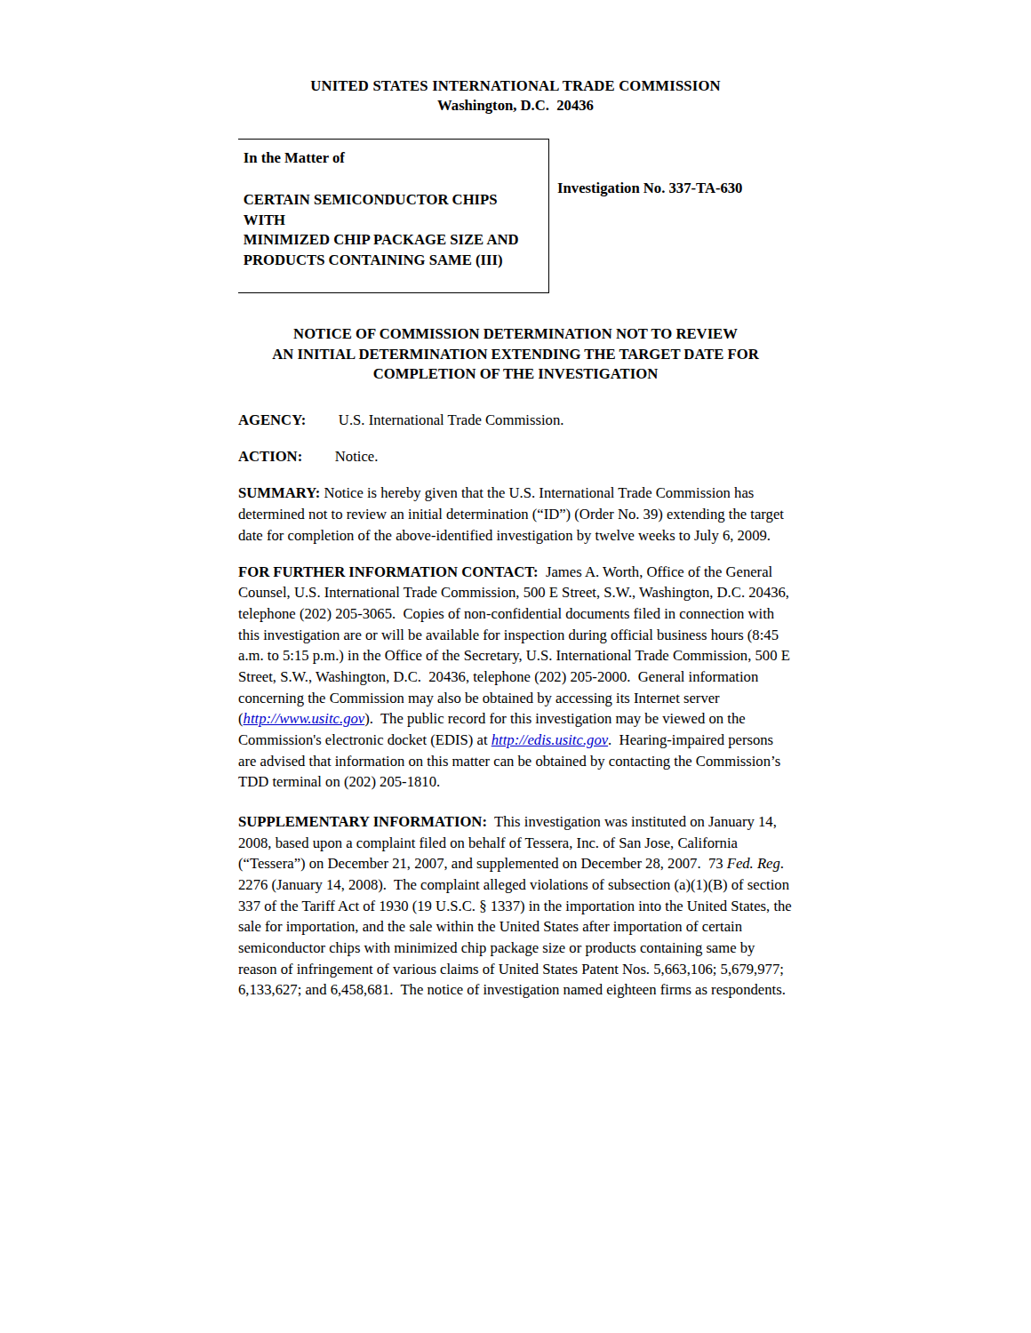UNITED STATES INTERNATIONAL TRADE COMMISSION
Washington, D.C. 20436
| In the Matter of CERTAIN SEMICONDUCTOR CHIPS WITH MINIMIZED CHIP PACKAGE SIZE AND PRODUCTS CONTAINING SAME (III) | Investigation No. 337-TA-630 |
NOTICE OF COMMISSION DETERMINATION NOT TO REVIEW
AN INITIAL DETERMINATION EXTENDING THE TARGET DATE FOR
COMPLETION OF THE INVESTIGATION
AGENCY: U.S. International Trade Commission.
ACTION: Notice.
SUMMARY: Notice is hereby given that the U.S. International Trade Commission has determined not to review an initial determination (“ID”) (Order No. 39) extending the target date for completion of the above-identified investigation by twelve weeks to July 6, 2009.
FOR FURTHER INFORMATION CONTACT: James A. Worth, Office of the General Counsel, U.S. International Trade Commission, 500 E Street, S.W., Washington, D.C. 20436, telephone (202) 205-3065. Copies of non-confidential documents filed in connection with this investigation are or will be available for inspection during official business hours (8:45 a.m. to 5:15 p.m.) in the Office of the Secretary, U.S. International Trade Commission, 500 E Street, S.W., Washington, D.C. 20436, telephone (202) 205-2000. General information concerning the Commission may also be obtained by accessing its Internet server (http://www.usitc.gov). The public record for this investigation may be viewed on the Commission's electronic docket (EDIS) at http://edis.usitc.gov. Hearing-impaired persons are advised that information on this matter can be obtained by contacting the Commission’s TDD terminal on (202) 205-1810.
SUPPLEMENTARY INFORMATION: This investigation was instituted on January 14, 2008, based upon a complaint filed on behalf of Tessera, Inc. of San Jose, California (“Tessera”) on December 21, 2007, and supplemented on December 28, 2007. 73 Fed. Reg. 2276 (January 14, 2008). The complaint alleged violations of subsection (a)(1)(B) of section 337 of the Tariff Act of 1930 (19 U.S.C. § 1337) in the importation into the United States, the sale for importation, and the sale within the United States after importation of certain semiconductor chips with minimized chip package size or products containing same by reason of infringement of various claims of United States Patent Nos. 5,663,106; 5,679,977; 6,133,627; and 6,458,681. The notice of investigation named eighteen firms as respondents.